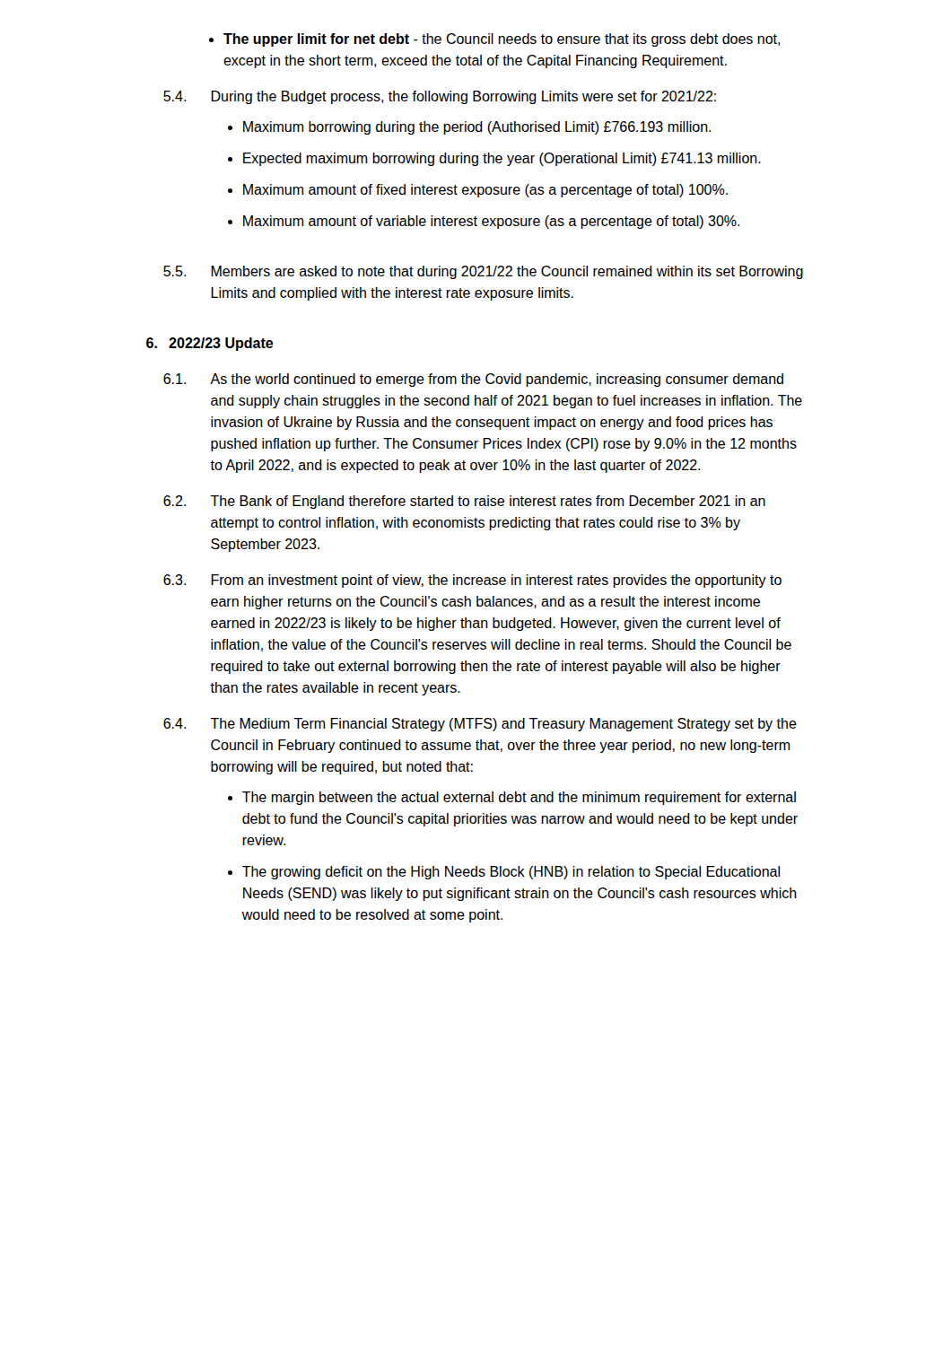The upper limit for net debt - the Council needs to ensure that its gross debt does not, except in the short term, exceed the total of the Capital Financing Requirement.
5.4.
During the Budget process, the following Borrowing Limits were set for 2021/22:
Maximum borrowing during the period (Authorised Limit) £766.193 million.
Expected maximum borrowing during the year (Operational Limit) £741.13 million.
Maximum amount of fixed interest exposure (as a percentage of total) 100%.
Maximum amount of variable interest exposure (as a percentage of total) 30%.
5.5.
Members are asked to note that during 2021/22 the Council remained within its set Borrowing Limits and complied with the interest rate exposure limits.
6. 2022/23 Update
6.1.
As the world continued to emerge from the Covid pandemic, increasing consumer demand and supply chain struggles in the second half of 2021 began to fuel increases in inflation. The invasion of Ukraine by Russia and the consequent impact on energy and food prices has pushed inflation up further. The Consumer Prices Index (CPI) rose by 9.0% in the 12 months to April 2022, and is expected to peak at over 10% in the last quarter of 2022.
6.2.
The Bank of England therefore started to raise interest rates from December 2021 in an attempt to control inflation, with economists predicting that rates could rise to 3% by September 2023.
6.3.
From an investment point of view, the increase in interest rates provides the opportunity to earn higher returns on the Council's cash balances, and as a result the interest income earned in 2022/23 is likely to be higher than budgeted. However, given the current level of inflation, the value of the Council's reserves will decline in real terms. Should the Council be required to take out external borrowing then the rate of interest payable will also be higher than the rates available in recent years.
6.4.
The Medium Term Financial Strategy (MTFS) and Treasury Management Strategy set by the Council in February continued to assume that, over the three year period, no new long-term borrowing will be required, but noted that:
The margin between the actual external debt and the minimum requirement for external debt to fund the Council's capital priorities was narrow and would need to be kept under review.
The growing deficit on the High Needs Block (HNB) in relation to Special Educational Needs (SEND) was likely to put significant strain on the Council's cash resources which would need to be resolved at some point.